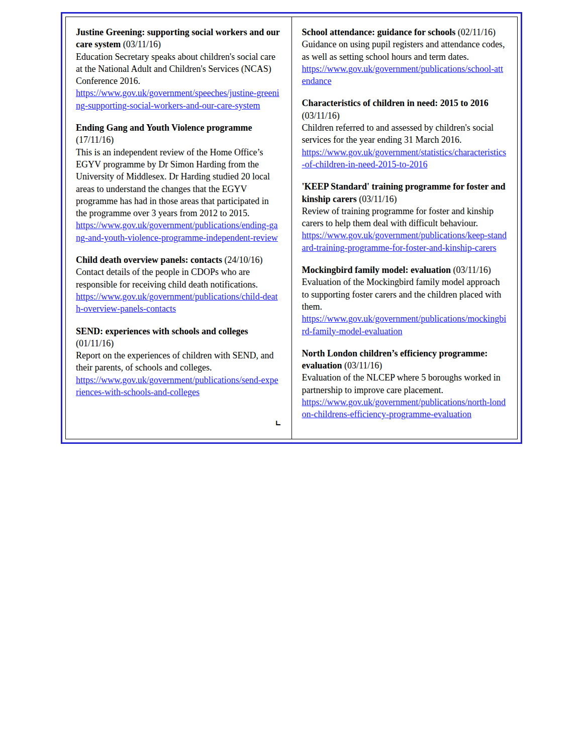| Justine Greening: supporting social workers and our care system (03/11/16) Education Secretary speaks about children's social care at the National Adult and Children's Services (NCAS) Conference 2016. https://www.gov.uk/government/speeches/justine-greening-supporting-social-workers-and-our-care-system Ending Gang and Youth Violence programme (17/11/16) This is an independent review of the Home Office’s EGYV programme by Dr Simon Harding from the University of Middlesex. Dr Harding studied 20 local areas to understand the changes that the EGYV programme has had in those areas that participated in the programme over 3 years from 2012 to 2015. https://www.gov.uk/government/publications/ending-gang-and-youth-violence-programme-independent-review Child death overview panels: contacts (24/10/16) Contact details of the people in CDOPs who are responsible for receiving child death notifications. https://www.gov.uk/government/publications/child-death-overview-panels-contacts SEND: experiences with schools and colleges (01/11/16) Report on the experiences of children with SEND, and their parents, of schools and colleges. https://www.gov.uk/government/publications/send-experiences-with-schools-and-colleges ⌞ | School attendance: guidance for schools (02/11/16) Guidance on using pupil registers and attendance codes, as well as setting school hours and term dates. https://www.gov.uk/government/publications/school-attendance Characteristics of children in need: 2015 to 2016 (03/11/16) Children referred to and assessed by children's social services for the year ending 31 March 2016. https://www.gov.uk/government/statistics/characteristics-of-children-in-need-2015-to-2016 'KEEP Standard' training programme for foster and kinship carers (03/11/16) Review of training programme for foster and kinship carers to help them deal with difficult behaviour. https://www.gov.uk/government/publications/keep-standard-training-programme-for-foster-and-kinship-carers Mockingbird family model: evaluation (03/11/16) Evaluation of the Mockingbird family model approach to supporting foster carers and the children placed with them. https://www.gov.uk/government/publications/mockingbird-family-model-evaluation North London children’s efficiency programme: evaluation (03/11/16) Evaluation of the NLCEP where 5 boroughs worked in partnership to improve care placement. https://www.gov.uk/government/publications/north-london-childrens-efficiency-programme-evaluation |